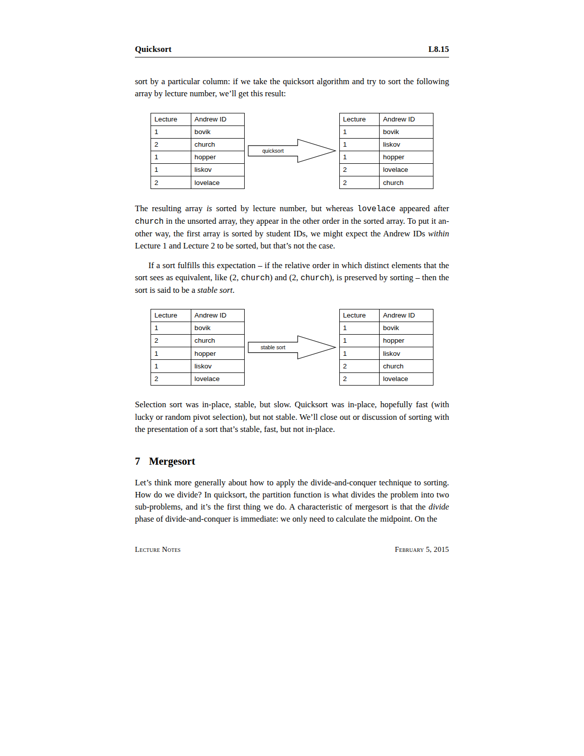Quicksort L8.15
sort by a particular column: if we take the quicksort algorithm and try to sort the following array by lecture number, we’ll get this result:
| Lecture | Andrew ID |
| --- | --- |
| 1 | bovik |
| 2 | church |
| 1 | hopper |
| 1 | liskov |
| 2 | lovelace |
quicksort
| Lecture | Andrew ID |
| --- | --- |
| 1 | bovik |
| 1 | liskov |
| 1 | hopper |
| 2 | lovelace |
| 2 | church |
The resulting array is sorted by lecture number, but whereas lovelace appeared after church in the unsorted array, they appear in the other order in the sorted array. To put it another way, the first array is sorted by student IDs, we might expect the Andrew IDs within Lecture 1 and Lecture 2 to be sorted, but that’s not the case.
If a sort fulfills this expectation – if the relative order in which distinct elements that the sort sees as equivalent, like (2, church) and (2, church), is preserved by sorting – then the sort is said to be a stable sort.
| Lecture | Andrew ID |
| --- | --- |
| 1 | bovik |
| 2 | church |
| 1 | hopper |
| 1 | liskov |
| 2 | lovelace |
stable sort
| Lecture | Andrew ID |
| --- | --- |
| 1 | bovik |
| 1 | hopper |
| 1 | liskov |
| 2 | church |
| 2 | lovelace |
Selection sort was in-place, stable, but slow. Quicksort was in-place, hopefully fast (with lucky or random pivot selection), but not stable. We’ll close out or discussion of sorting with the presentation of a sort that’s stable, fast, but not in-place.
7 Mergesort
Let’s think more generally about how to apply the divide-and-conquer technique to sorting. How do we divide? In quicksort, the partition function is what divides the problem into two sub-problems, and it’s the first thing we do. A characteristic of mergesort is that the divide phase of divide-and-conquer is immediate: we only need to calculate the midpoint. On the
Lecture Notes February 5, 2015